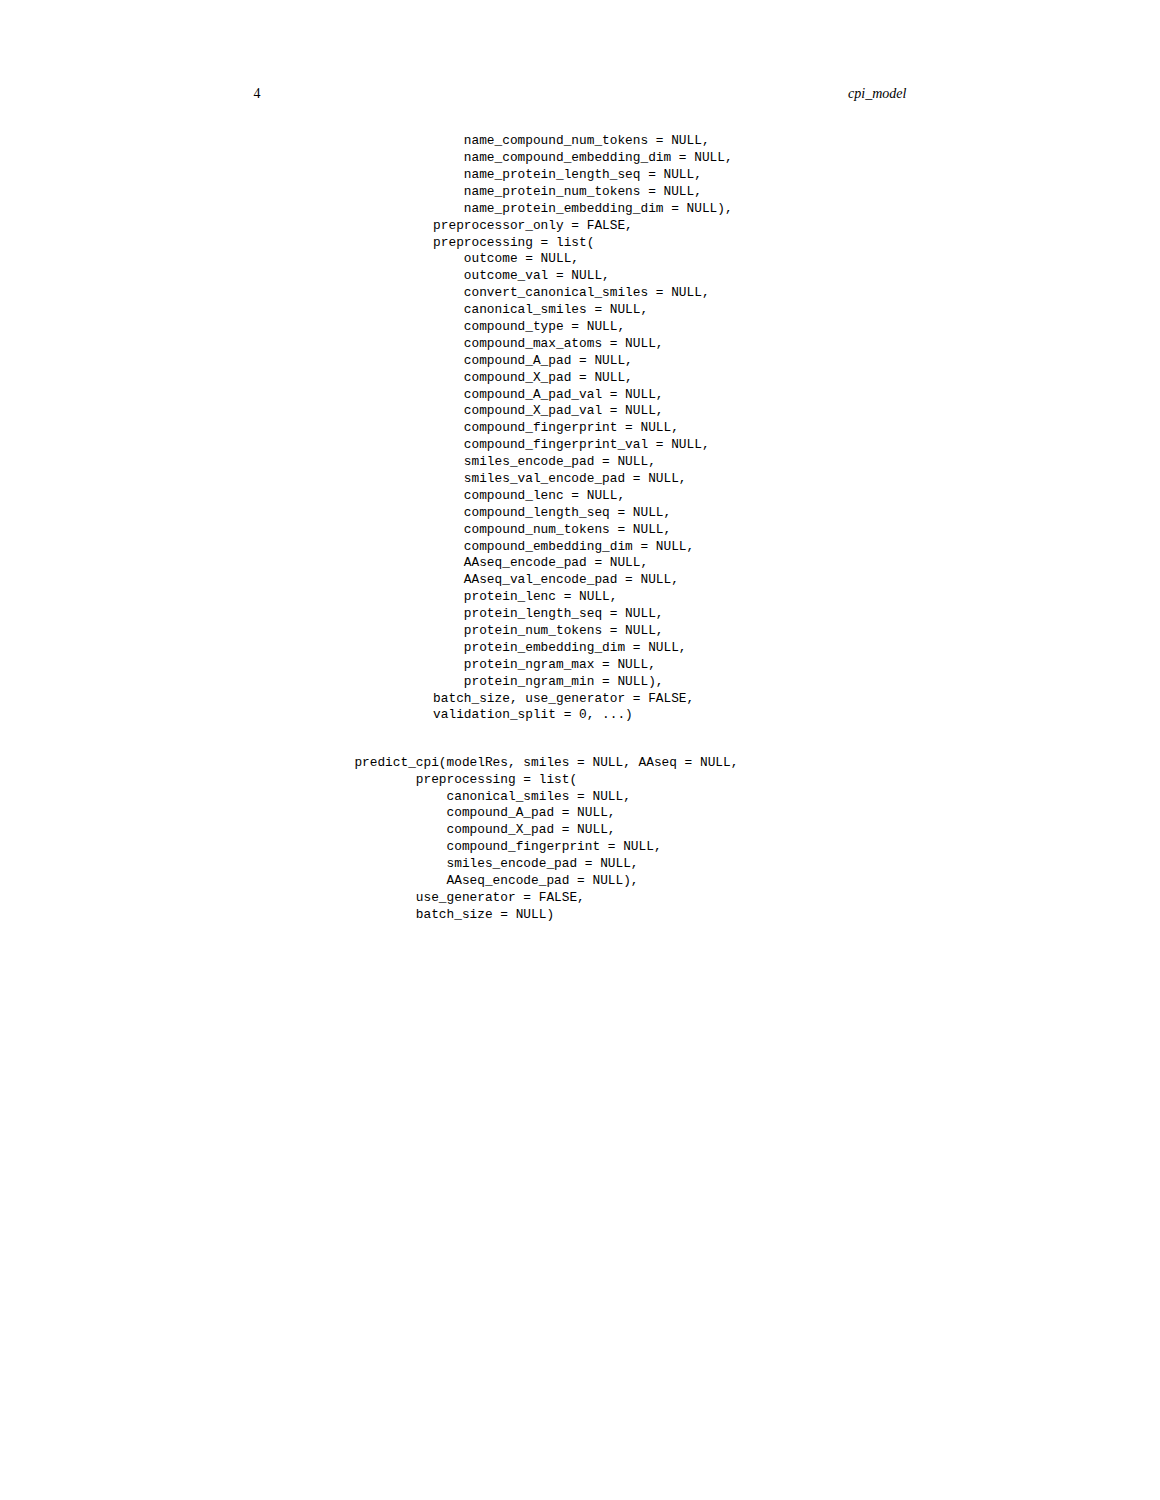4 cpi_model
        name_compound_num_tokens = NULL,
        name_compound_embedding_dim = NULL,
        name_protein_length_seq = NULL,
        name_protein_num_tokens = NULL,
        name_protein_embedding_dim = NULL),
    preprocessor_only = FALSE,
    preprocessing = list(
        outcome = NULL,
        outcome_val = NULL,
        convert_canonical_smiles = NULL,
        canonical_smiles = NULL,
        compound_type = NULL,
        compound_max_atoms = NULL,
        compound_A_pad = NULL,
        compound_X_pad = NULL,
        compound_A_pad_val = NULL,
        compound_X_pad_val = NULL,
        compound_fingerprint = NULL,
        compound_fingerprint_val = NULL,
        smiles_encode_pad = NULL,
        smiles_val_encode_pad = NULL,
        compound_lenc = NULL,
        compound_length_seq = NULL,
        compound_num_tokens = NULL,
        compound_embedding_dim = NULL,
        AAseq_encode_pad = NULL,
        AAseq_val_encode_pad = NULL,
        protein_lenc = NULL,
        protein_length_seq = NULL,
        protein_num_tokens = NULL,
        protein_embedding_dim = NULL,
        protein_ngram_max = NULL,
        protein_ngram_min = NULL),
    batch_size, use_generator = FALSE,
    validation_split = 0, ...)
predict_cpi(modelRes, smiles = NULL, AAseq = NULL,
        preprocessing = list(
            canonical_smiles = NULL,
            compound_A_pad = NULL,
            compound_X_pad = NULL,
            compound_fingerprint = NULL,
            smiles_encode_pad = NULL,
            AAseq_encode_pad = NULL),
        use_generator = FALSE,
        batch_size = NULL)